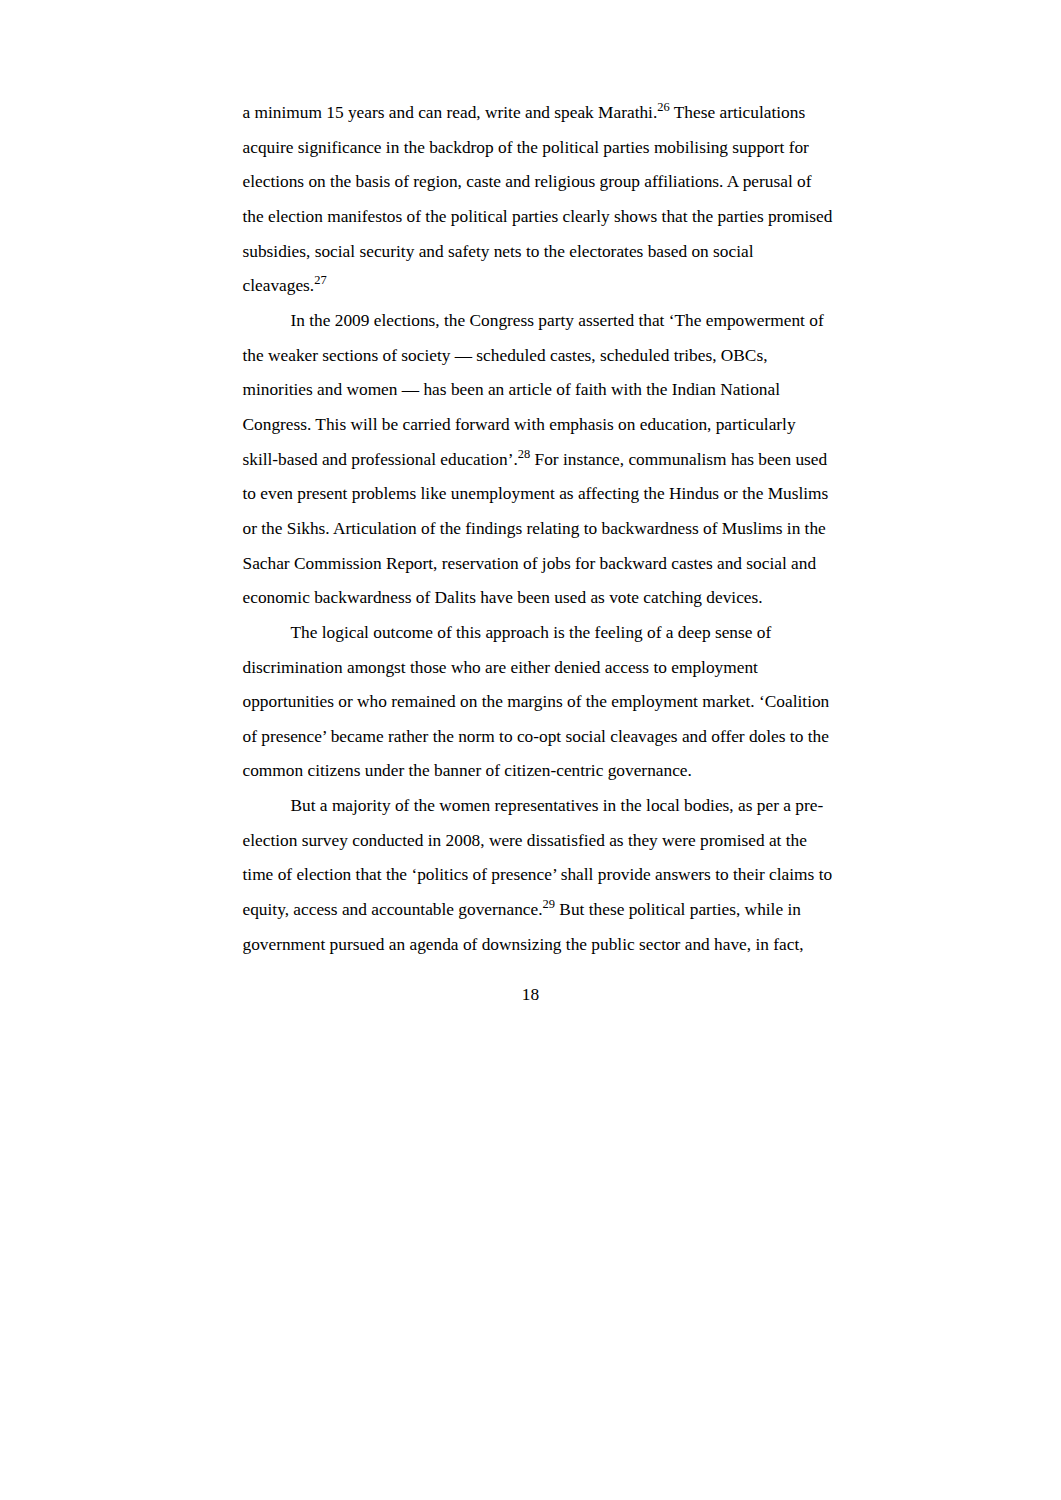a minimum 15 years and can read, write and speak Marathi.26 These articulations acquire significance in the backdrop of the political parties mobilising support for elections on the basis of region, caste and religious group affiliations. A perusal of the election manifestos of the political parties clearly shows that the parties promised subsidies, social security and safety nets to the electorates based on social cleavages.27
In the 2009 elections, the Congress party asserted that ‘The empowerment of the weaker sections of society — scheduled castes, scheduled tribes, OBCs, minorities and women — has been an article of faith with the Indian National Congress. This will be carried forward with emphasis on education, particularly skill-based and professional education’.28 For instance, communalism has been used to even present problems like unemployment as affecting the Hindus or the Muslims or the Sikhs. Articulation of the findings relating to backwardness of Muslims in the Sachar Commission Report, reservation of jobs for backward castes and social and economic backwardness of Dalits have been used as vote catching devices.
The logical outcome of this approach is the feeling of a deep sense of discrimination amongst those who are either denied access to employment opportunities or who remained on the margins of the employment market. ‘Coalition of presence’ became rather the norm to co-opt social cleavages and offer doles to the common citizens under the banner of citizen-centric governance.
But a majority of the women representatives in the local bodies, as per a pre-election survey conducted in 2008, were dissatisfied as they were promised at the time of election that the ‘politics of presence’ shall provide answers to their claims to equity, access and accountable governance.29 But these political parties, while in government pursued an agenda of downsizing the public sector and have, in fact,
18